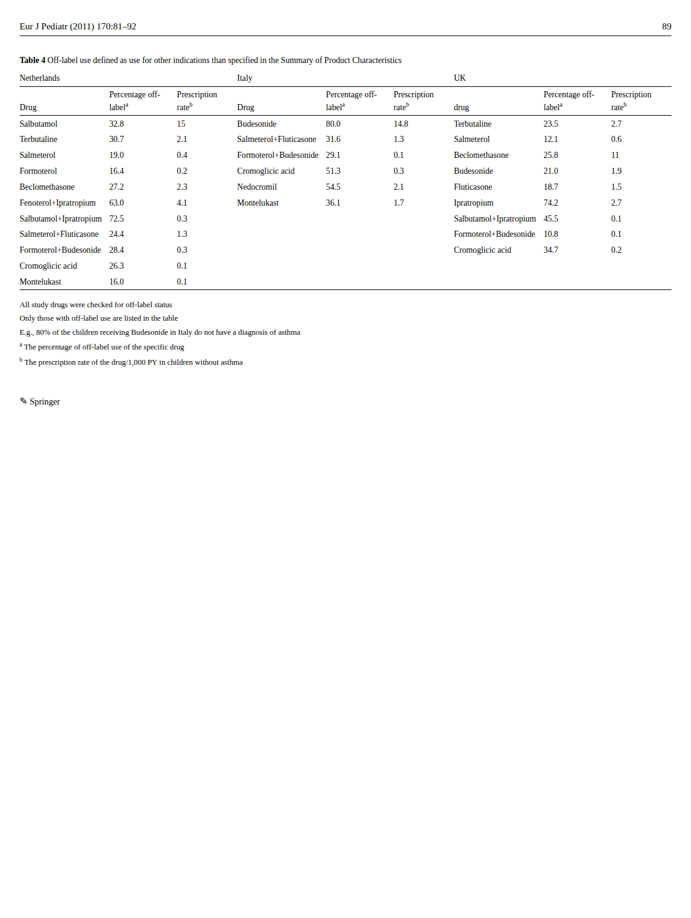Eur J Pediatr (2011) 170:81–92 89
Table 4 Off-label use defined as use for other indications than specified in the Summary of Product Characteristics
| Netherlands | Italy | UK |
| --- | --- | --- |
| Drug | Percentage off-label a | Prescription rate b | Drug | Percentage off-label a | Prescription rate b | drug | Percentage off-label a | Prescription rate b |
| Salbutamol | 32.8 | 15 | Budesonide | 80.0 | 14.8 | Terbutaline | 23.5 | 2.7 |
| Terbutaline | 30.7 | 2.1 | Salmeterol+Fluticasone | 31.6 | 1.3 | Salmeterol | 12.1 | 0.6 |
| Salmeterol | 19.0 | 0.4 | Formoterol+Budesonide | 29.1 | 0.1 | Beclomethasone | 25.8 | 11 |
| Formoterol | 16.4 | 0.2 | Cromoglicic acid | 51.3 | 0.3 | Budesonide | 21.0 | 1.9 |
| Beclomethasone | 27.2 | 2.3 | Nedocromil | 54.5 | 2.1 | Fluticasone | 18.7 | 1.5 |
| Fenoterol+Ipratropium | 63.0 | 4.1 | Montelukast | 36.1 | 1.7 | Ipratropium | 74.2 | 2.7 |
| Salbutamol+Ipratropium | 72.5 | 0.3 | | | | Salbutamol+Ipratropium | 45.5 | 0.1 |
| Salmeterol+Fluticasone | 24.4 | 1.3 | | | | Formoterol+Budesonide | 10.8 | 0.1 |
| Formoterol+Budesonide | 28.4 | 0.3 | | | | Cromoglicic acid | 34.7 | 0.2 |
| Cromoglicic acid | 26.3 | 0.1 | | | | | | |
| Montelukast | 16.0 | 0.1 | | | | | | |
All study drugs were checked for off-label status
Only those with off-label use are listed in the table
E.g., 80% of the children receiving Budesonide in Italy do not have a diagnosis of asthma
a The percentage of off-label use of the specific drug
b The prescription rate of the drug/1,000 PY in children without asthma
✎ Springer